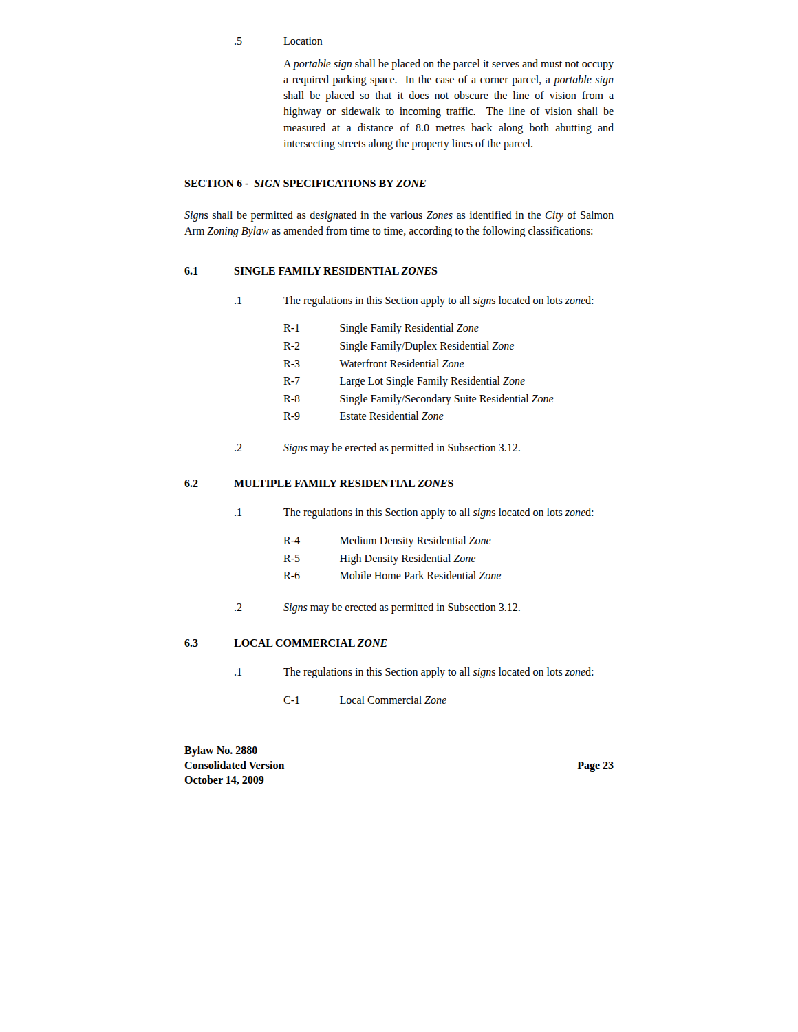.5 Location
A portable sign shall be placed on the parcel it serves and must not occupy a required parking space. In the case of a corner parcel, a portable sign shall be placed so that it does not obscure the line of vision from a highway or sidewalk to incoming traffic. The line of vision shall be measured at a distance of 8.0 metres back along both abutting and intersecting streets along the property lines of the parcel.
SECTION 6 - SIGN SPECIFICATIONS BY ZONE
Signs shall be permitted as designated in the various Zones as identified in the City of Salmon Arm Zoning Bylaw as amended from time to time, according to the following classifications:
6.1 SINGLE FAMILY RESIDENTIAL ZONES
.1 The regulations in this Section apply to all signs located on lots zoned:
R-1 Single Family Residential Zone
R-2 Single Family/Duplex Residential Zone
R-3 Waterfront Residential Zone
R-7 Large Lot Single Family Residential Zone
R-8 Single Family/Secondary Suite Residential Zone
R-9 Estate Residential Zone
.2 Signs may be erected as permitted in Subsection 3.12.
6.2 MULTIPLE FAMILY RESIDENTIAL ZONES
.1 The regulations in this Section apply to all signs located on lots zoned:
R-4 Medium Density Residential Zone
R-5 High Density Residential Zone
R-6 Mobile Home Park Residential Zone
.2 Signs may be erected as permitted in Subsection 3.12.
6.3 LOCAL COMMERCIAL ZONE
.1 The regulations in this Section apply to all signs located on lots zoned:
C-1 Local Commercial Zone
Bylaw No. 2880
Consolidated Version
October 14, 2009
Page 23